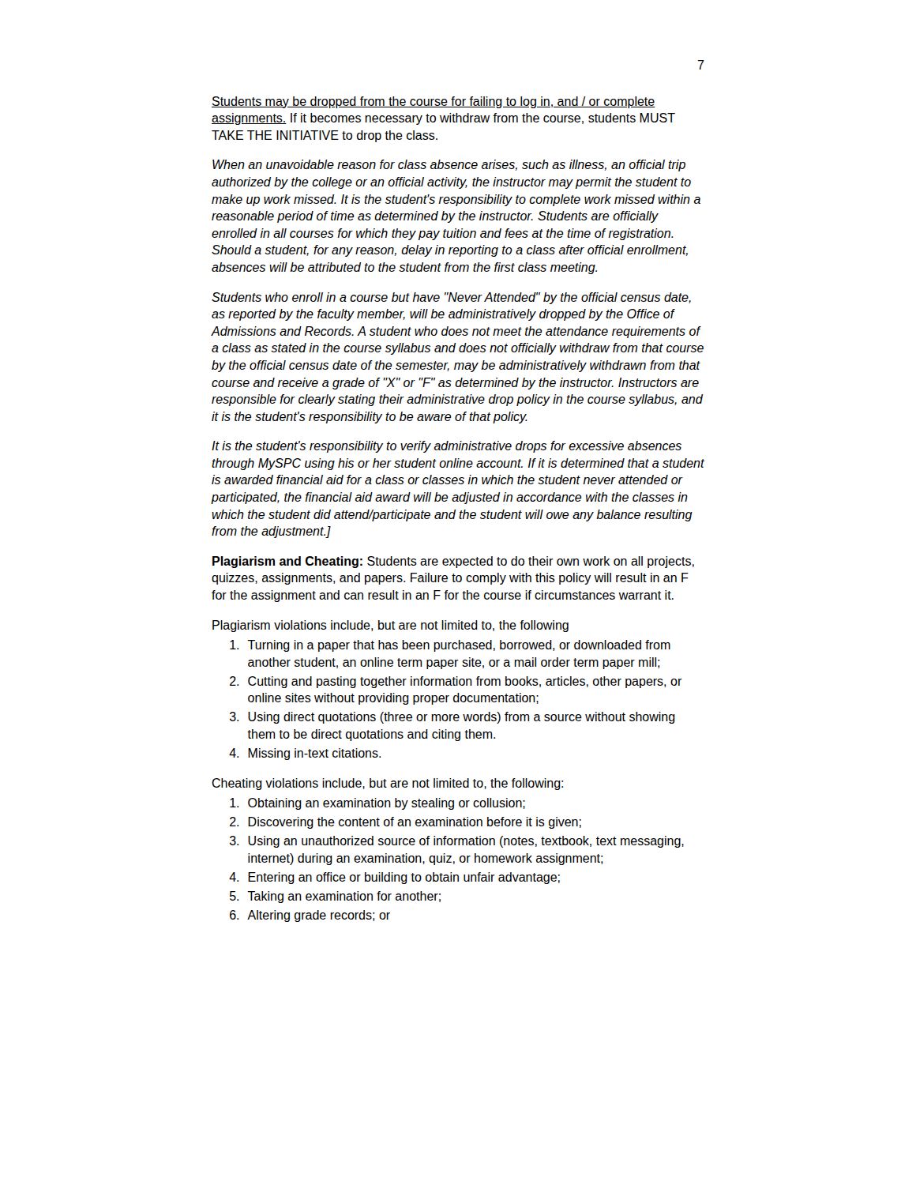7
Students may be dropped from the course for failing to log in, and / or complete assignments. If it becomes necessary to withdraw from the course, students MUST TAKE THE INITIATIVE to drop the class.
When an unavoidable reason for class absence arises, such as illness, an official trip authorized by the college or an official activity, the instructor may permit the student to make up work missed. It is the student's responsibility to complete work missed within a reasonable period of time as determined by the instructor. Students are officially enrolled in all courses for which they pay tuition and fees at the time of registration. Should a student, for any reason, delay in reporting to a class after official enrollment, absences will be attributed to the student from the first class meeting.
Students who enroll in a course but have "Never Attended" by the official census date, as reported by the faculty member, will be administratively dropped by the Office of Admissions and Records. A student who does not meet the attendance requirements of a class as stated in the course syllabus and does not officially withdraw from that course by the official census date of the semester, may be administratively withdrawn from that course and receive a grade of "X" or "F" as determined by the instructor. Instructors are responsible for clearly stating their administrative drop policy in the course syllabus, and it is the student's responsibility to be aware of that policy.
It is the student's responsibility to verify administrative drops for excessive absences through MySPC using his or her student online account. If it is determined that a student is awarded financial aid for a class or classes in which the student never attended or participated, the financial aid award will be adjusted in accordance with the classes in which the student did attend/participate and the student will owe any balance resulting from the adjustment.]
Plagiarism and Cheating: Students are expected to do their own work on all projects, quizzes, assignments, and papers. Failure to comply with this policy will result in an F for the assignment and can result in an F for the course if circumstances warrant it.
Plagiarism violations include, but are not limited to, the following
Turning in a paper that has been purchased, borrowed, or downloaded from another student, an online term paper site, or a mail order term paper mill;
Cutting and pasting together information from books, articles, other papers, or online sites without providing proper documentation;
Using direct quotations (three or more words) from a source without showing them to be direct quotations and citing them.
Missing in-text citations.
Cheating violations include, but are not limited to, the following:
Obtaining an examination by stealing or collusion;
Discovering the content of an examination before it is given;
Using an unauthorized source of information (notes, textbook, text messaging, internet) during an examination, quiz, or homework assignment;
Entering an office or building to obtain unfair advantage;
Taking an examination for another;
Altering grade records; or